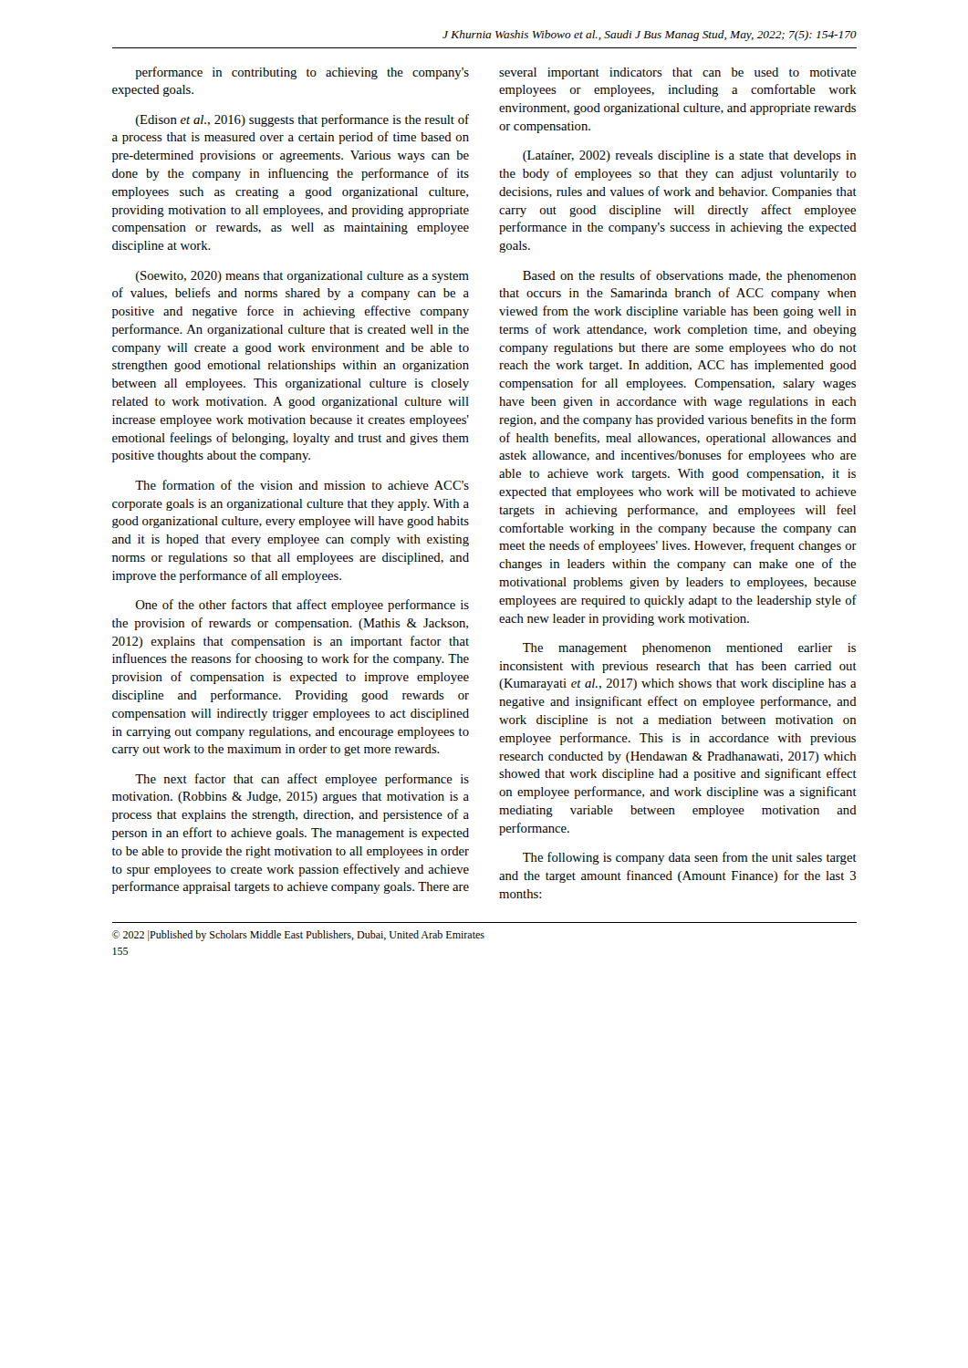J Khurnia Washis Wibowo et al., Saudi J Bus Manag Stud, May, 2022; 7(5): 154-170
performance in contributing to achieving the company's expected goals.
(Edison et al., 2016) suggests that performance is the result of a process that is measured over a certain period of time based on pre-determined provisions or agreements. Various ways can be done by the company in influencing the performance of its employees such as creating a good organizational culture, providing motivation to all employees, and providing appropriate compensation or rewards, as well as maintaining employee discipline at work.
(Soewito, 2020) means that organizational culture as a system of values, beliefs and norms shared by a company can be a positive and negative force in achieving effective company performance. An organizational culture that is created well in the company will create a good work environment and be able to strengthen good emotional relationships within an organization between all employees. This organizational culture is closely related to work motivation. A good organizational culture will increase employee work motivation because it creates employees' emotional feelings of belonging, loyalty and trust and gives them positive thoughts about the company.
The formation of the vision and mission to achieve ACC's corporate goals is an organizational culture that they apply. With a good organizational culture, every employee will have good habits and it is hoped that every employee can comply with existing norms or regulations so that all employees are disciplined, and improve the performance of all employees.
One of the other factors that affect employee performance is the provision of rewards or compensation. (Mathis & Jackson, 2012) explains that compensation is an important factor that influences the reasons for choosing to work for the company. The provision of compensation is expected to improve employee discipline and performance. Providing good rewards or compensation will indirectly trigger employees to act disciplined in carrying out company regulations, and encourage employees to carry out work to the maximum in order to get more rewards.
The next factor that can affect employee performance is motivation. (Robbins & Judge, 2015) argues that motivation is a process that explains the strength, direction, and persistence of a person in an effort to achieve goals. The management is expected to be able to provide the right motivation to all employees in order to spur employees to create work passion effectively and achieve performance appraisal targets to achieve company goals. There are several important indicators that can be used to motivate employees or employees, including a comfortable work environment, good organizational culture, and appropriate rewards or compensation.
(Lataíner, 2002) reveals discipline is a state that develops in the body of employees so that they can adjust voluntarily to decisions, rules and values of work and behavior. Companies that carry out good discipline will directly affect employee performance in the company's success in achieving the expected goals.
Based on the results of observations made, the phenomenon that occurs in the Samarinda branch of ACC company when viewed from the work discipline variable has been going well in terms of work attendance, work completion time, and obeying company regulations but there are some employees who do not reach the work target. In addition, ACC has implemented good compensation for all employees. Compensation, salary wages have been given in accordance with wage regulations in each region, and the company has provided various benefits in the form of health benefits, meal allowances, operational allowances and astek allowance, and incentives/bonuses for employees who are able to achieve work targets. With good compensation, it is expected that employees who work will be motivated to achieve targets in achieving performance, and employees will feel comfortable working in the company because the company can meet the needs of employees' lives. However, frequent changes or changes in leaders within the company can make one of the motivational problems given by leaders to employees, because employees are required to quickly adapt to the leadership style of each new leader in providing work motivation.
The management phenomenon mentioned earlier is inconsistent with previous research that has been carried out (Kumarayati et al., 2017) which shows that work discipline has a negative and insignificant effect on employee performance, and work discipline is not a mediation between motivation on employee performance. This is in accordance with previous research conducted by (Hendawan & Pradhanawati, 2017) which showed that work discipline had a positive and significant effect on employee performance, and work discipline was a significant mediating variable between employee motivation and performance.
The following is company data seen from the unit sales target and the target amount financed (Amount Finance) for the last 3 months:
© 2022 |Published by Scholars Middle East Publishers, Dubai, United Arab Emirates
155